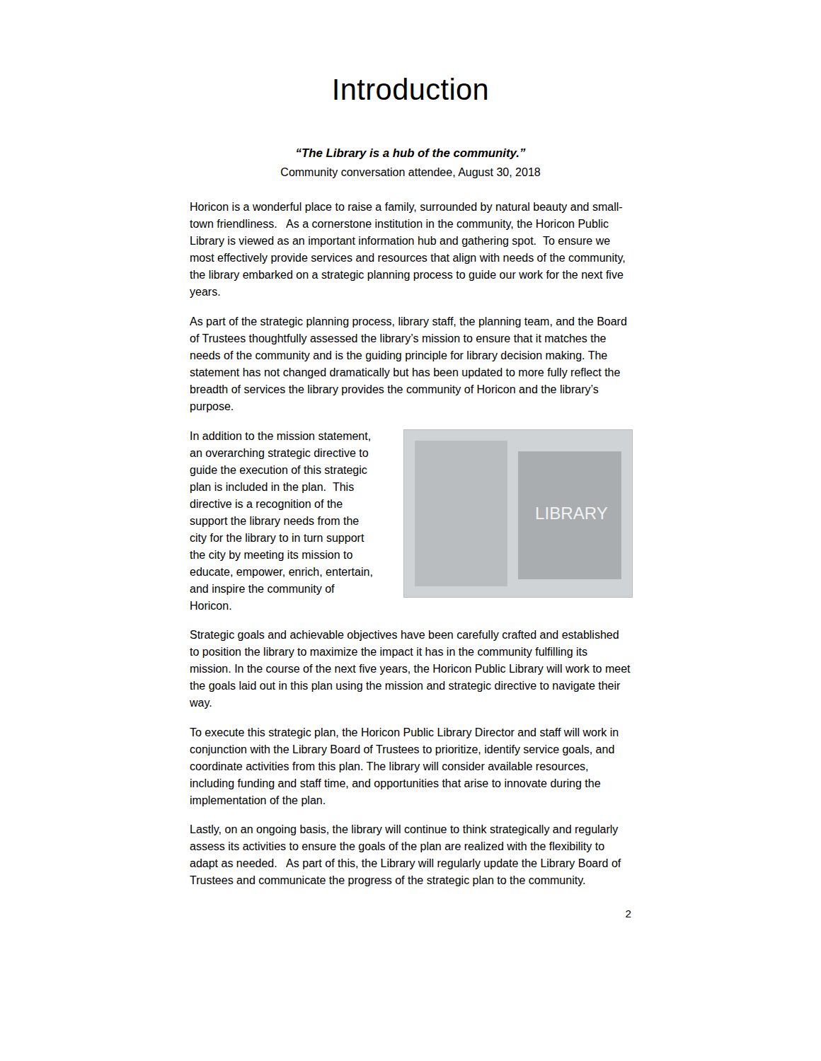Introduction
“The Library is a hub of the community.” Community conversation attendee, August 30, 2018
Horicon is a wonderful place to raise a family, surrounded by natural beauty and small-town friendliness. As a cornerstone institution in the community, the Horicon Public Library is viewed as an important information hub and gathering spot. To ensure we most effectively provide services and resources that align with needs of the community, the library embarked on a strategic planning process to guide our work for the next five years.
As part of the strategic planning process, library staff, the planning team, and the Board of Trustees thoughtfully assessed the library’s mission to ensure that it matches the needs of the community and is the guiding principle for library decision making. The statement has not changed dramatically but has been updated to more fully reflect the breadth of services the library provides the community of Horicon and the library’s purpose.
In addition to the mission statement, an overarching strategic directive to guide the execution of this strategic plan is included in the plan. This directive is a recognition of the support the library needs from the city for the library to in turn support the city by meeting its mission to educate, empower, enrich, entertain, and inspire the community of Horicon.
Strategic goals and achievable objectives have been carefully crafted and established to position the library to maximize the impact it has in the community fulfilling its mission. In the course of the next five years, the Horicon Public Library will work to meet the goals laid out in this plan using the mission and strategic directive to navigate their way.
To execute this strategic plan, the Horicon Public Library Director and staff will work in conjunction with the Library Board of Trustees to prioritize, identify service goals, and coordinate activities from this plan. The library will consider available resources, including funding and staff time, and opportunities that arise to innovate during the implementation of the plan.
Lastly, on an ongoing basis, the library will continue to think strategically and regularly assess its activities to ensure the goals of the plan are realized with the flexibility to adapt as needed. As part of this, the Library will regularly update the Library Board of Trustees and communicate the progress of the strategic plan to the community.
2